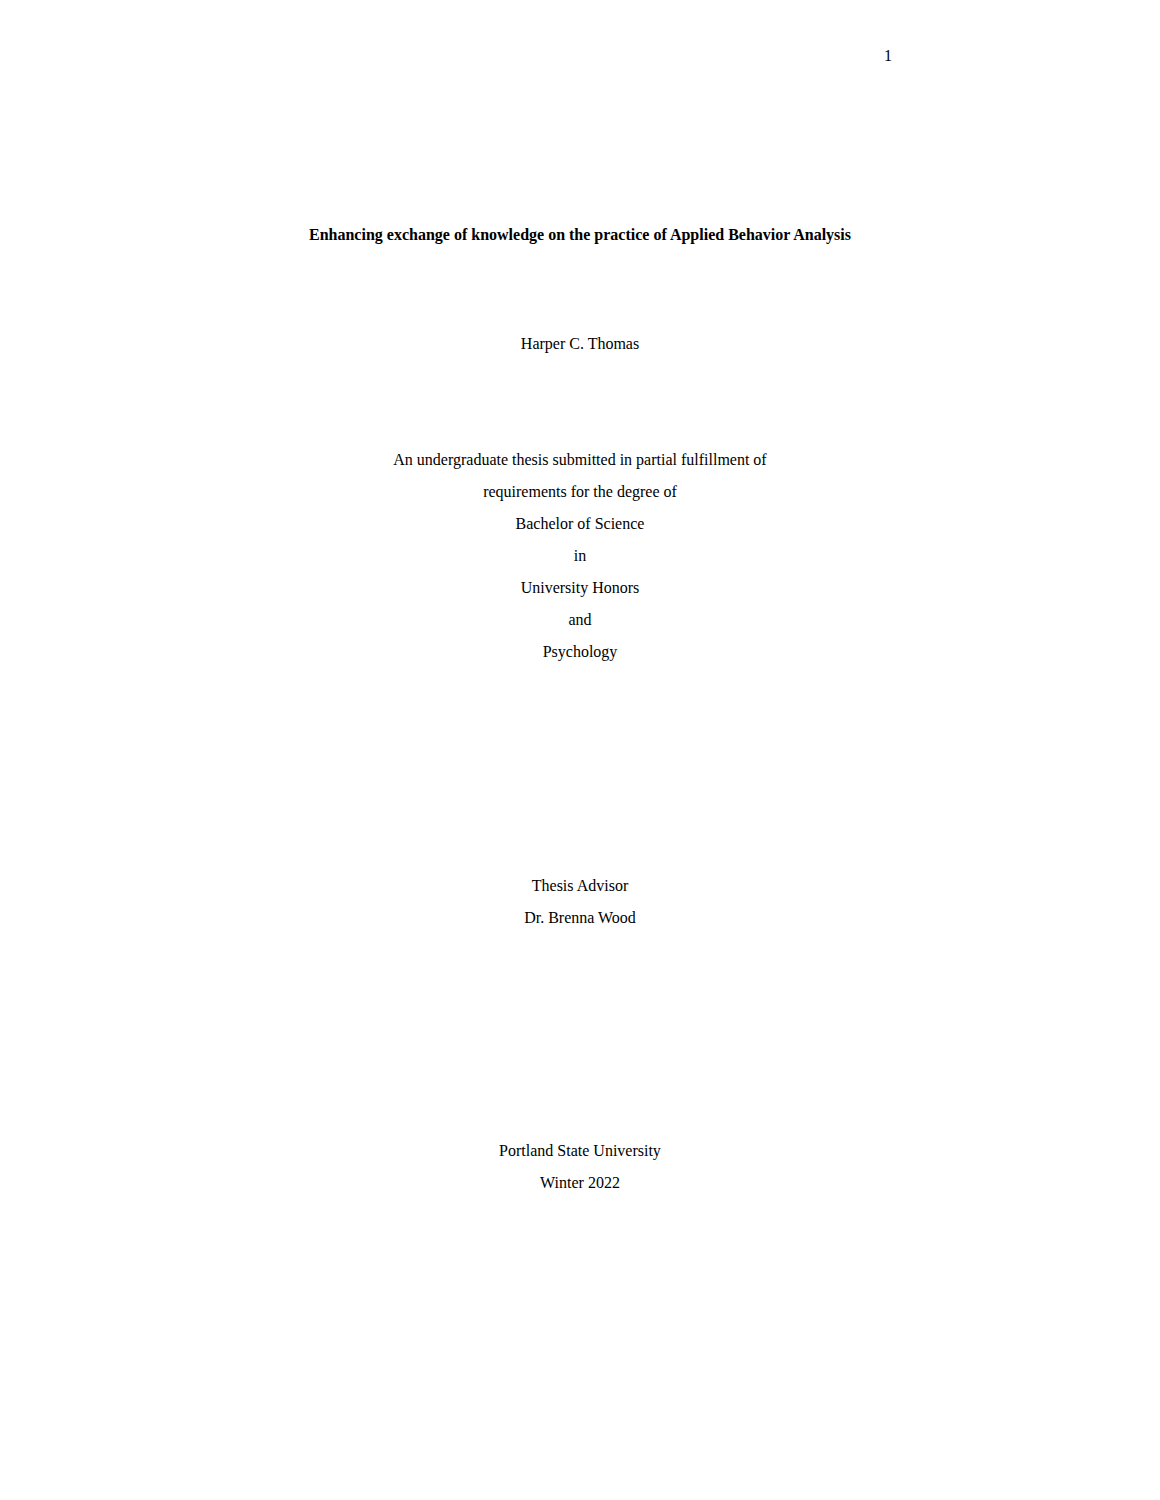1
Enhancing exchange of knowledge on the practice of Applied Behavior Analysis
Harper C. Thomas
An undergraduate thesis submitted in partial fulfillment of
requirements for the degree of
Bachelor of Science
in
University Honors
and
Psychology
Thesis Advisor
Dr. Brenna Wood
Portland State University
Winter 2022